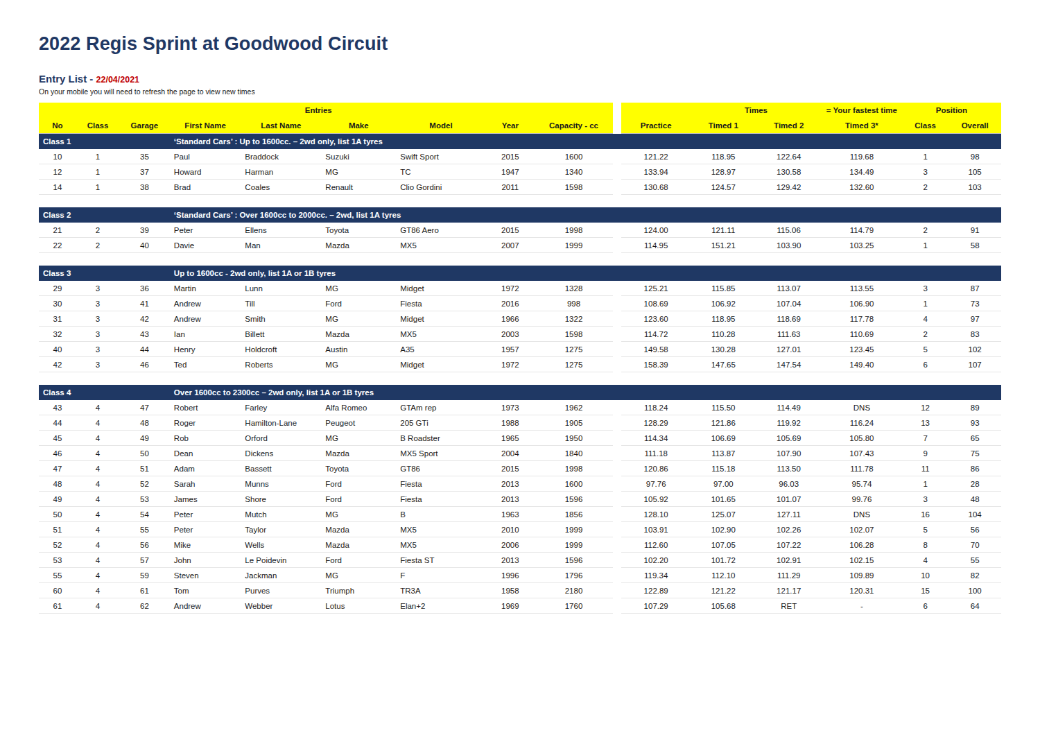2022 Regis Sprint at Goodwood Circuit
Entry List - 22/04/2021
On your mobile you will need to refresh the page to view new times
| | | | | Entries | | | | | | Times | = Your fastest time | Position |
| No | Class | Garage | First Name | Last Name | Make | Model | Year | Capacity - cc | | Practice | Timed 1 | Timed 2 | Timed 3* | Class | Overall |
| Class 1 | ‘Standard Cars’ : Up to 1600cc. – 2wd only, list 1A tyres |
| 10 | 1 | 35 | Paul | Braddock | Suzuki | Swift Sport | 2015 | 1600 | | 121.22 | 118.95 | 122.64 | 119.68 | 1 | 98 |
| 12 | 1 | 37 | Howard | Harman | MG | TC | 1947 | 1340 | | 133.94 | 128.97 | 130.58 | 134.49 | 3 | 105 |
| 14 | 1 | 38 | Brad | Coales | Renault | Clio Gordini | 2011 | 1598 | | 130.68 | 124.57 | 129.42 | 132.60 | 2 | 103 |
| Class 2 | ‘Standard Cars’ : Over 1600cc to 2000cc. – 2wd, list 1A tyres |
| 21 | 2 | 39 | Peter | Ellens | Toyota | GT86 Aero | 2015 | 1998 | | 124.00 | 121.11 | 115.06 | 114.79 | 2 | 91 |
| 22 | 2 | 40 | Davie | Man | Mazda | MX5 | 2007 | 1999 | | 114.95 | 151.21 | 103.90 | 103.25 | 1 | 58 |
| Class 3 | Up to 1600cc - 2wd only, list 1A or 1B tyres |
| 29 | 3 | 36 | Martin | Lunn | MG | Midget | 1972 | 1328 | | 125.21 | 115.85 | 113.07 | 113.55 | 3 | 87 |
| 30 | 3 | 41 | Andrew | Till | Ford | Fiesta | 2016 | 998 | | 108.69 | 106.92 | 107.04 | 106.90 | 1 | 73 |
| 31 | 3 | 42 | Andrew | Smith | MG | Midget | 1966 | 1322 | | 123.60 | 118.95 | 118.69 | 117.78 | 4 | 97 |
| 32 | 3 | 43 | Ian | Billett | Mazda | MX5 | 2003 | 1598 | | 114.72 | 110.28 | 111.63 | 110.69 | 2 | 83 |
| 40 | 3 | 44 | Henry | Holdcroft | Austin | A35 | 1957 | 1275 | | 149.58 | 130.28 | 127.01 | 123.45 | 5 | 102 |
| 42 | 3 | 46 | Ted | Roberts | MG | Midget | 1972 | 1275 | | 158.39 | 147.65 | 147.54 | 149.40 | 6 | 107 |
| Class 4 | Over 1600cc to 2300cc – 2wd only, list 1A or 1B tyres |
| 43 | 4 | 47 | Robert | Farley | Alfa Romeo | GTAm rep | 1973 | 1962 | | 118.24 | 115.50 | 114.49 | DNS | 12 | 89 |
| 44 | 4 | 48 | Roger | Hamilton-Lane | Peugeot | 205 GTi | 1988 | 1905 | | 128.29 | 121.86 | 119.92 | 116.24 | 13 | 93 |
| 45 | 4 | 49 | Rob | Orford | MG | B Roadster | 1965 | 1950 | | 114.34 | 106.69 | 105.69 | 105.80 | 7 | 65 |
| 46 | 4 | 50 | Dean | Dickens | Mazda | MX5 Sport | 2004 | 1840 | | 111.18 | 113.87 | 107.90 | 107.43 | 9 | 75 |
| 47 | 4 | 51 | Adam | Bassett | Toyota | GT86 | 2015 | 1998 | | 120.86 | 115.18 | 113.50 | 111.78 | 11 | 86 |
| 48 | 4 | 52 | Sarah | Munns | Ford | Fiesta | 2013 | 1600 | | 97.76 | 97.00 | 96.03 | 95.74 | 1 | 28 |
| 49 | 4 | 53 | James | Shore | Ford | Fiesta | 2013 | 1596 | | 105.92 | 101.65 | 101.07 | 99.76 | 3 | 48 |
| 50 | 4 | 54 | Peter | Mutch | MG | B | 1963 | 1856 | | 128.10 | 125.07 | 127.11 | DNS | 16 | 104 |
| 51 | 4 | 55 | Peter | Taylor | Mazda | MX5 | 2010 | 1999 | | 103.91 | 102.90 | 102.26 | 102.07 | 5 | 56 |
| 52 | 4 | 56 | Mike | Wells | Mazda | MX5 | 2006 | 1999 | | 112.60 | 107.05 | 107.22 | 106.28 | 8 | 70 |
| 53 | 4 | 57 | John | Le Poidevin | Ford | Fiesta ST | 2013 | 1596 | | 102.20 | 101.72 | 102.91 | 102.15 | 4 | 55 |
| 55 | 4 | 59 | Steven | Jackman | MG | F | 1996 | 1796 | | 119.34 | 112.10 | 111.29 | 109.89 | 10 | 82 |
| 60 | 4 | 61 | Tom | Purves | Triumph | TR3A | 1958 | 2180 | | 122.89 | 121.22 | 121.17 | 120.31 | 15 | 100 |
| 61 | 4 | 62 | Andrew | Webber | Lotus | Elan+2 | 1969 | 1760 | | 107.29 | 105.68 | RET | - | 6 | 64 |